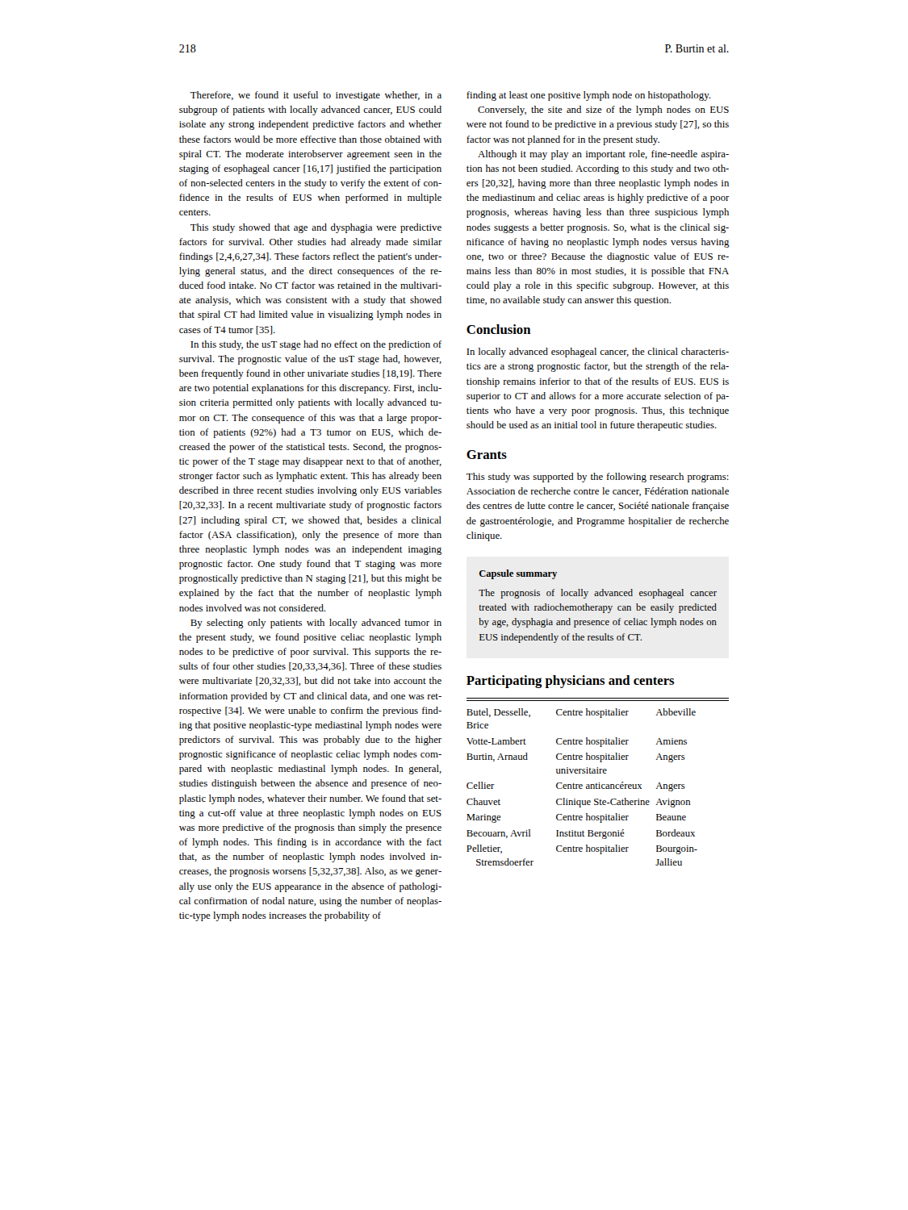218 P. Burtin et al.
Therefore, we found it useful to investigate whether, in a subgroup of patients with locally advanced cancer, EUS could isolate any strong independent predictive factors and whether these factors would be more effective than those obtained with spiral CT. The moderate interobserver agreement seen in the staging of esophageal cancer [16,17] justified the participation of non-selected centers in the study to verify the extent of confidence in the results of EUS when performed in multiple centers.
This study showed that age and dysphagia were predictive factors for survival. Other studies had already made similar findings [2,4,6,27,34]. These factors reflect the patient's underlying general status, and the direct consequences of the reduced food intake. No CT factor was retained in the multivariate analysis, which was consistent with a study that showed that spiral CT had limited value in visualizing lymph nodes in cases of T4 tumor [35].
In this study, the usT stage had no effect on the prediction of survival. The prognostic value of the usT stage had, however, been frequently found in other univariate studies [18,19]. There are two potential explanations for this discrepancy. First, inclusion criteria permitted only patients with locally advanced tumor on CT. The consequence of this was that a large proportion of patients (92%) had a T3 tumor on EUS, which decreased the power of the statistical tests. Second, the prognostic power of the T stage may disappear next to that of another, stronger factor such as lymphatic extent. This has already been described in three recent studies involving only EUS variables [20,32,33]. In a recent multivariate study of prognostic factors [27] including spiral CT, we showed that, besides a clinical factor (ASA classification), only the presence of more than three neoplastic lymph nodes was an independent imaging prognostic factor. One study found that T staging was more prognostically predictive than N staging [21], but this might be explained by the fact that the number of neoplastic lymph nodes involved was not considered.
By selecting only patients with locally advanced tumor in the present study, we found positive celiac neoplastic lymph nodes to be predictive of poor survival. This supports the results of four other studies [20,33,34,36]. Three of these studies were multivariate [20,32,33], but did not take into account the information provided by CT and clinical data, and one was retrospective [34]. We were unable to confirm the previous finding that positive neoplastic-type mediastinal lymph nodes were predictors of survival. This was probably due to the higher prognostic significance of neoplastic celiac lymph nodes compared with neoplastic mediastinal lymph nodes. In general, studies distinguish between the absence and presence of neoplastic lymph nodes, whatever their number. We found that setting a cut-off value at three neoplastic lymph nodes on EUS was more predictive of the prognosis than simply the presence of lymph nodes. This finding is in accordance with the fact that, as the number of neoplastic lymph nodes involved increases, the prognosis worsens [5,32,37,38]. Also, as we generally use only the EUS appearance in the absence of pathological confirmation of nodal nature, using the number of neoplastic-type lymph nodes increases the probability of
finding at least one positive lymph node on histopathology.
Conversely, the site and size of the lymph nodes on EUS were not found to be predictive in a previous study [27], so this factor was not planned for in the present study.
Although it may play an important role, fine-needle aspiration has not been studied. According to this study and two others [20,32], having more than three neoplastic lymph nodes in the mediastinum and celiac areas is highly predictive of a poor prognosis, whereas having less than three suspicious lymph nodes suggests a better prognosis. So, what is the clinical significance of having no neoplastic lymph nodes versus having one, two or three? Because the diagnostic value of EUS remains less than 80% in most studies, it is possible that FNA could play a role in this specific subgroup. However, at this time, no available study can answer this question.
Conclusion
In locally advanced esophageal cancer, the clinical characteristics are a strong prognostic factor, but the strength of the relationship remains inferior to that of the results of EUS. EUS is superior to CT and allows for a more accurate selection of patients who have a very poor prognosis. Thus, this technique should be used as an initial tool in future therapeutic studies.
Grants
This study was supported by the following research programs: Association de recherche contre le cancer, Fédération nationale des centres de lutte contre le cancer, Société nationale française de gastroentérologie, and Programme hospitalier de recherche clinique.
Capsule summary
The prognosis of locally advanced esophageal cancer treated with radiochemotherapy can be easily predicted by age, dysphagia and presence of celiac lymph nodes on EUS independently of the results of CT.
Participating physicians and centers
| Butel, Desselle, Brice | Centre hospitalier | Abbeville |
| Votte-Lambert | Centre hospitalier | Amiens |
| Burtin, Arnaud | Centre hospitalier universitaire | Angers |
| Cellier | Centre anticancéreux | Angers |
| Chauvet | Clinique Ste-Catherine | Avignon |
| Maringe | Centre hospitalier | Beaune |
| Becouarn, Avril | Institut Bergonié | Bordeaux |
| Pelletier, Stremsdoerfer | Centre hospitalier | Bourgoin- Jallieu |